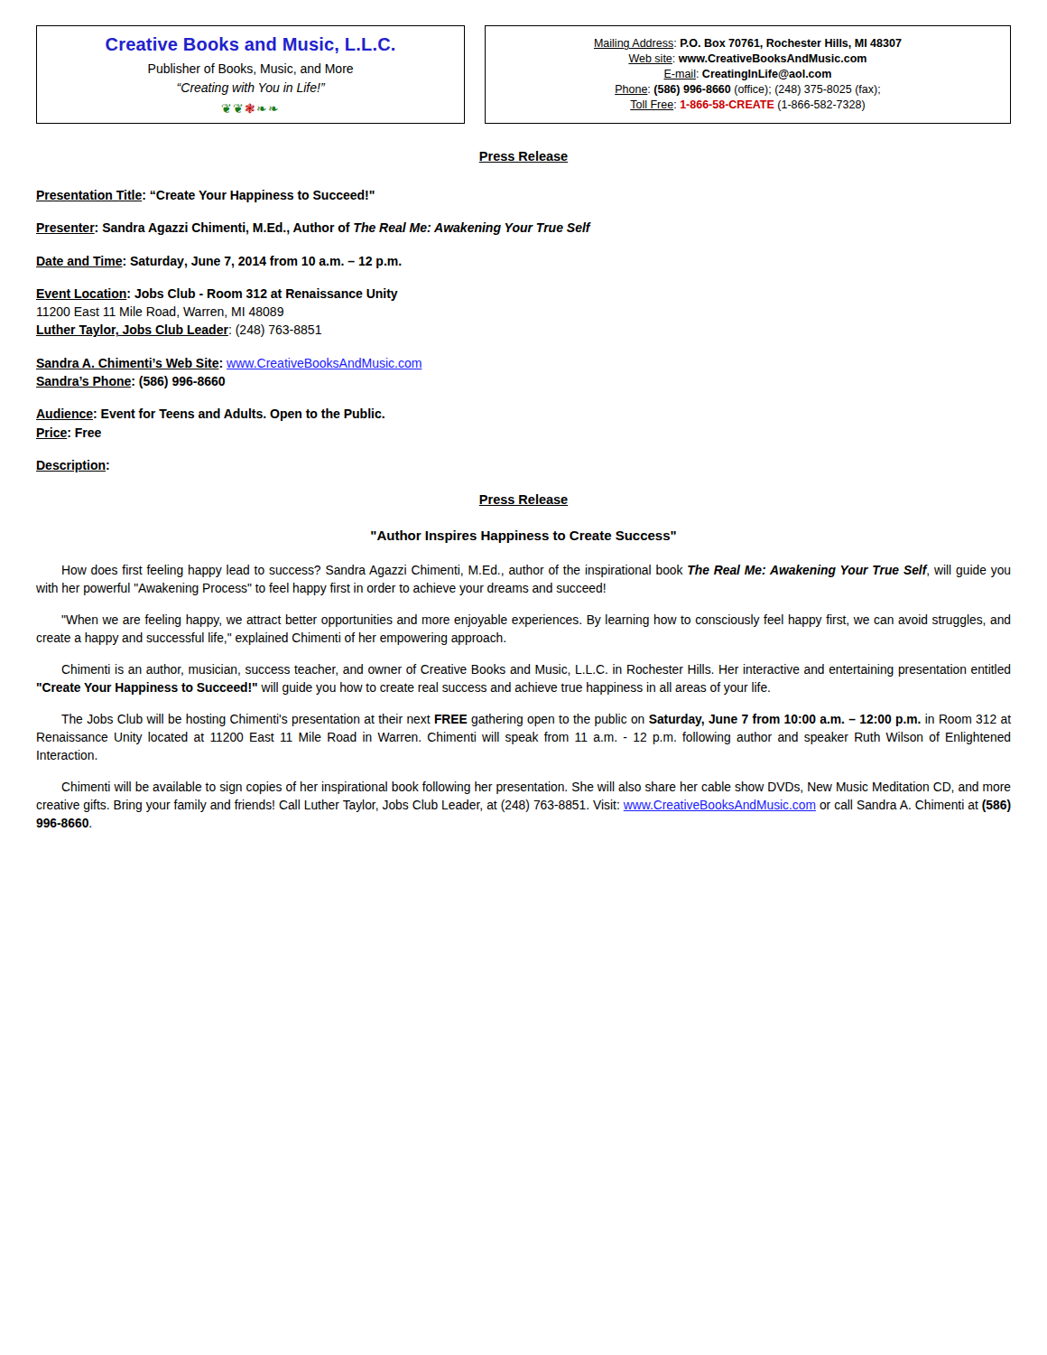Creative Books and Music, L.L.C.
Publisher of Books, Music, and More
“Creating with You in Life!”
❦❦❃❧❧
Mailing Address: P.O. Box 70761, Rochester Hills, MI 48307
Web site: www.CreativeBooksAndMusic.com
E-mail: CreatingInLife@aol.com
Phone: (586) 996-8660 (office); (248) 375-8025 (fax);
Toll Free: 1-866-58-CREATE (1-866-582-7328)
Press Release
Presentation Title: “Create Your Happiness to Succeed!"
Presenter: Sandra Agazzi Chimenti, M.Ed., Author of The Real Me: Awakening Your True Self
Date and Time: Saturday, June 7, 2014 from 10 a.m. – 12 p.m.
Event Location: Jobs Club - Room 312 at Renaissance Unity
11200 East 11 Mile Road, Warren, MI 48089
Luther Taylor, Jobs Club Leader: (248) 763-8851
Sandra A. Chimenti’s Web Site: www.CreativeBooksAndMusic.com
Sandra’s Phone: (586) 996-8660
Audience: Event for Teens and Adults. Open to the Public.
Price: Free
Description:
Press Release
"Author Inspires Happiness to Create Success"
How does first feeling happy lead to success? Sandra Agazzi Chimenti, M.Ed., author of the inspirational book The Real Me: Awakening Your True Self, will guide you with her powerful "Awakening Process" to feel happy first in order to achieve your dreams and succeed!
"When we are feeling happy, we attract better opportunities and more enjoyable experiences. By learning how to consciously feel happy first, we can avoid struggles, and create a happy and successful life," explained Chimenti of her empowering approach.
Chimenti is an author, musician, success teacher, and owner of Creative Books and Music, L.L.C. in Rochester Hills. Her interactive and entertaining presentation entitled "Create Your Happiness to Succeed!" will guide you how to create real success and achieve true happiness in all areas of your life.
The Jobs Club will be hosting Chimenti's presentation at their next FREE gathering open to the public on Saturday, June 7 from 10:00 a.m. – 12:00 p.m. in Room 312 at Renaissance Unity located at 11200 East 11 Mile Road in Warren. Chimenti will speak from 11 a.m. - 12 p.m. following author and speaker Ruth Wilson of Enlightened Interaction.
Chimenti will be available to sign copies of her inspirational book following her presentation. She will also share her cable show DVDs, New Music Meditation CD, and more creative gifts. Bring your family and friends! Call Luther Taylor, Jobs Club Leader, at (248) 763-8851. Visit: www.CreativeBooksAndMusic.com or call Sandra A. Chimenti at (586) 996-8660.